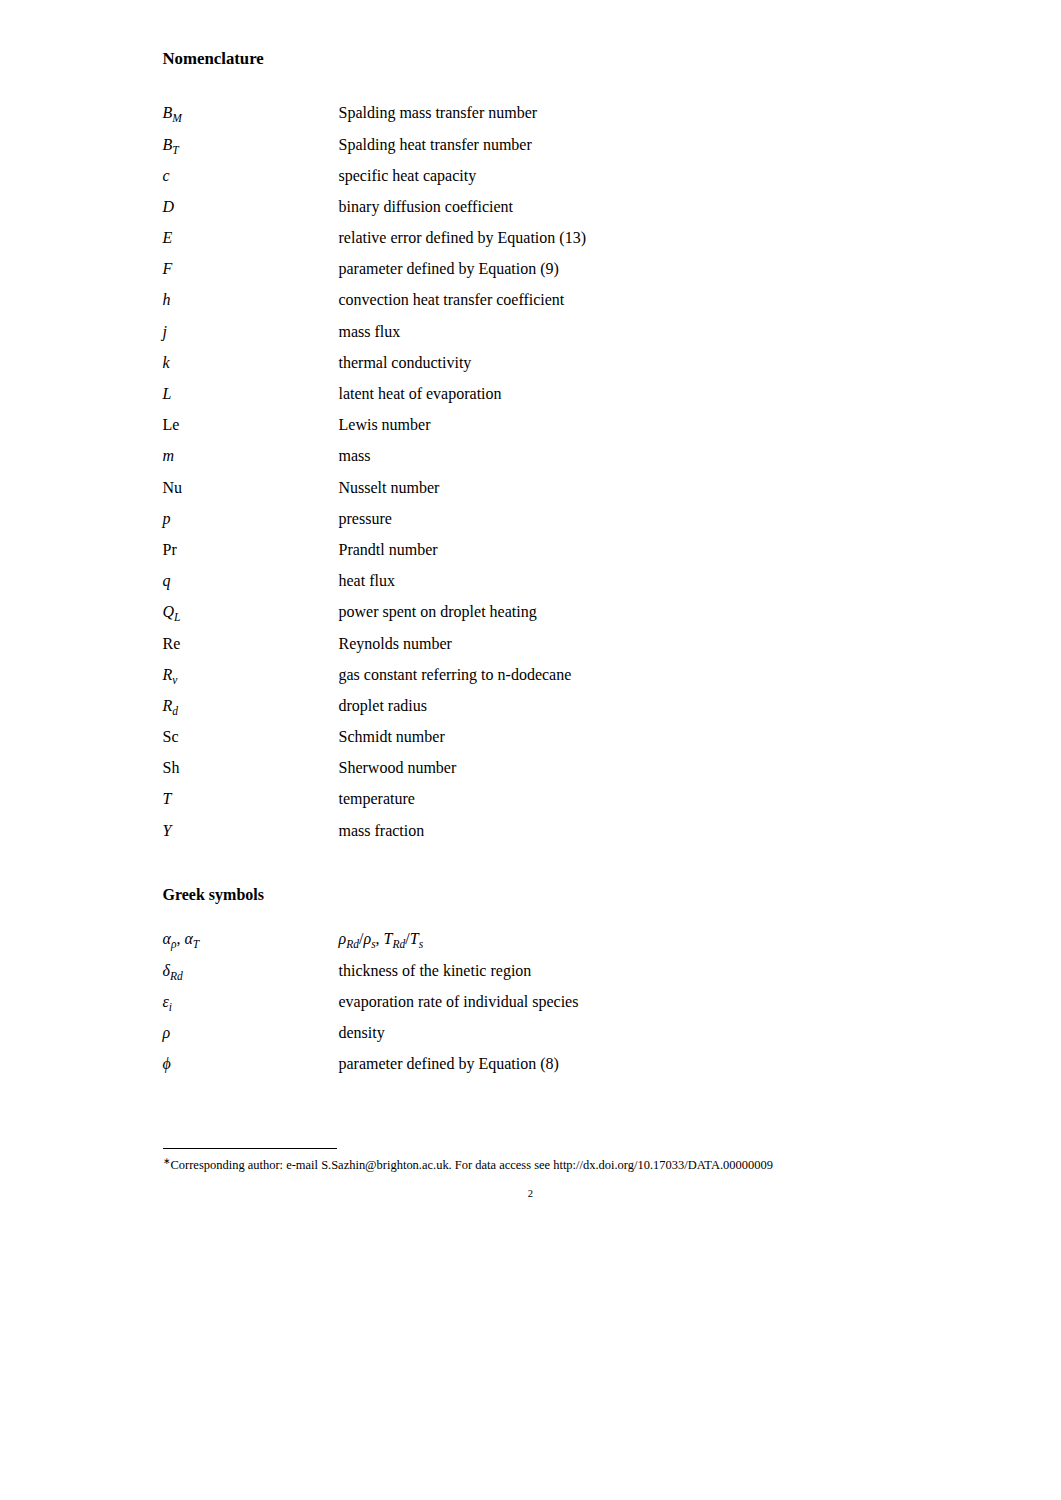Nomenclature
| B M | Spalding mass transfer number |
| B T | Spalding heat transfer number |
| c | specific heat capacity |
| D | binary diffusion coefficient |
| E | relative error defined by Equation (13) |
| F | parameter defined by Equation (9) |
| h | convection heat transfer coefficient |
| j | mass flux |
| k | thermal conductivity |
| L | latent heat of evaporation |
| Le | Lewis number |
| m | mass |
| Nu | Nusselt number |
| p | pressure |
| Pr | Prandtl number |
| q | heat flux |
| Q L | power spent on droplet heating |
| Re | Reynolds number |
| R v | gas constant referring to n-dodecane |
| R d | droplet radius |
| Sc | Schmidt number |
| Sh | Sherwood number |
| T | temperature |
| Y | mass fraction |
Greek symbols
| α ρ , α T | ρ Rd / ρ s , T Rd / T s |
| δ Rd | thickness of the kinetic region |
| ε i | evaporation rate of individual species |
| ρ | density |
| ϕ | parameter defined by Equation (8) |
∗Corresponding author: e-mail S.Sazhin@brighton.ac.uk. For data access see http://dx.doi.org/10.17033/DATA.00000009
2